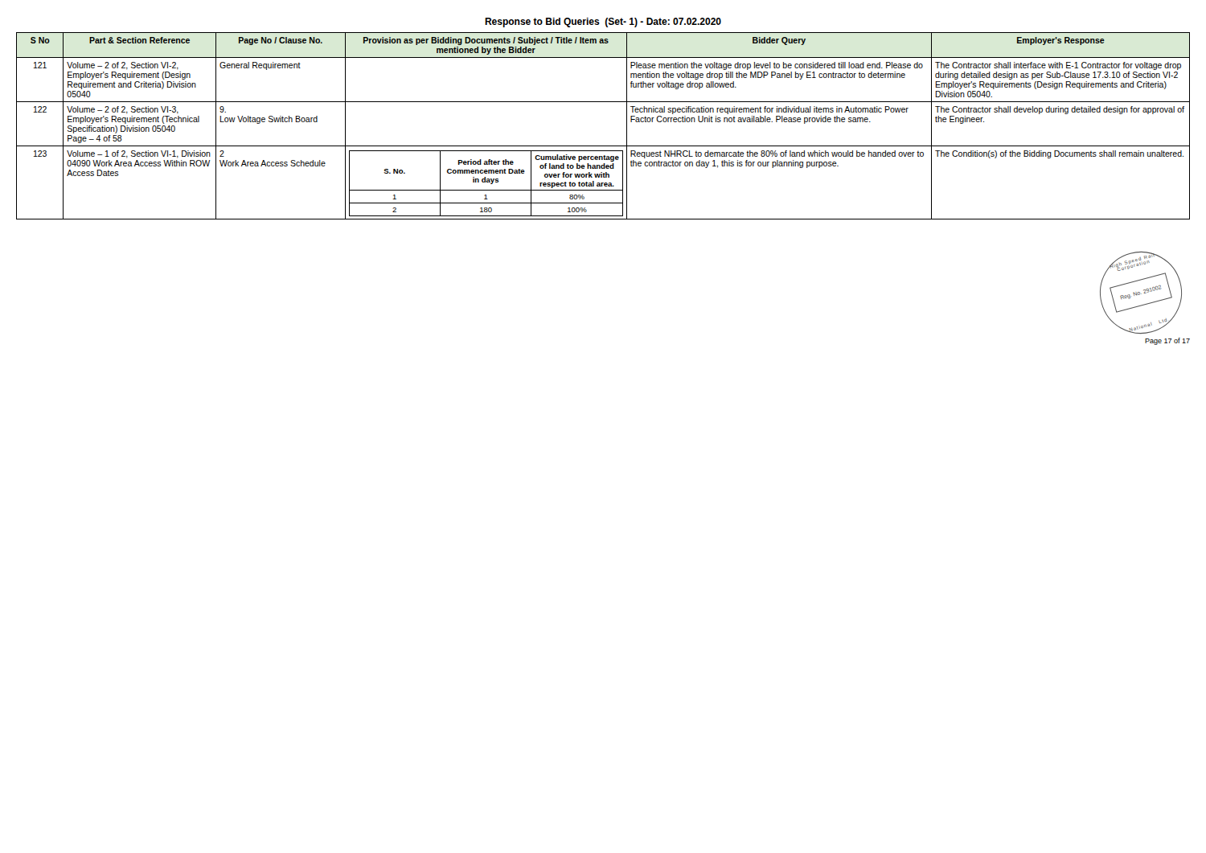Response to Bid Queries (Set- 1) - Date: 07.02.2020
| S No | Part & Section Reference | Page No / Clause No. | Provision as per Bidding Documents / Subject / Title / Item as mentioned by the Bidder | Bidder Query | Employer's Response |
| --- | --- | --- | --- | --- | --- |
| 121 | Volume – 2 of 2, Section VI-2, Employer's Requirement (Design Requirement and Criteria) Division 05040 | General Requirement | | Please mention the voltage drop level to be considered till load end. Please do mention the voltage drop till the MDP Panel by E1 contractor to determine further voltage drop allowed. | The Contractor shall interface with E-1 Contractor for voltage drop during detailed design as per Sub-Clause 17.3.10 of Section VI-2 Employer's Requirements (Design Requirements and Criteria) Division 05040. |
| 122 | Volume – 2 of 2, Section VI-3, Employer's Requirement (Technical Specification) Division 05040 Page – 4 of 58 | 9. Low Voltage Switch Board | | Technical specification requirement for individual items in Automatic Power Factor Correction Unit is not available. Please provide the same. | The Contractor shall develop during detailed design for approval of the Engineer. |
| 123 | Volume – 1 of 2, Section VI-1, Division 04090 Work Area Access Within ROW Access Dates | 2 Work Area Access Schedule | / S. No. / Period after the Commencement Date in days / Cumulative percentage of land to be handed over for work with respect to total area. / / --- / --- / --- / / 1 / 1 / 80% / / 2 / 180 / 100% / | Request NHRCL to demarcate the 80% of land which would be handed over to the contractor on day 1, this is for our planning purpose. | The Condition(s) of the Bidding Documents shall remain unaltered. |
High Speed Rail Corporation
Reg. No. 291002
National Ltd.
Page 17 of 17